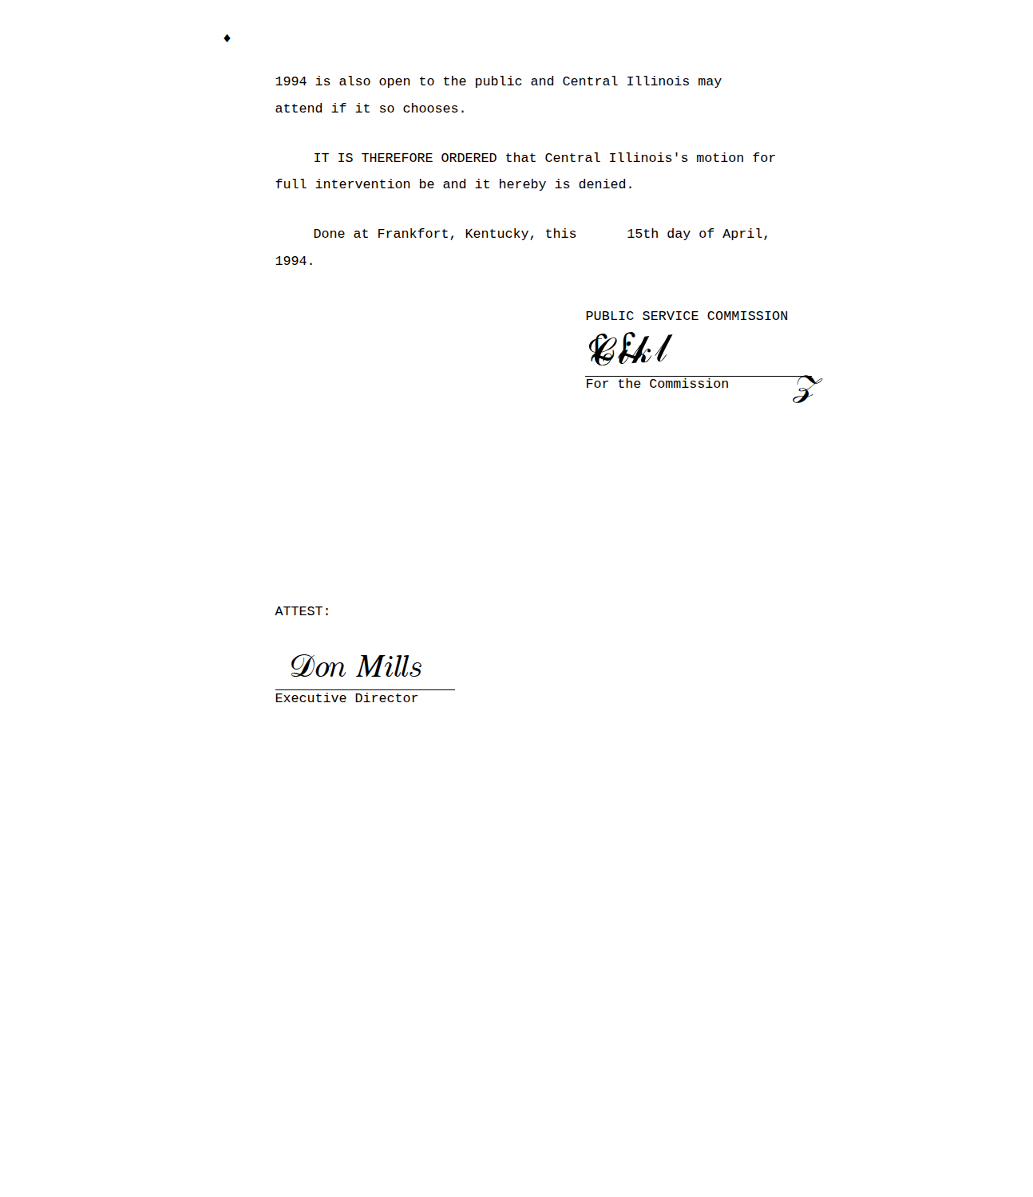♦
1994 is also open to the public and Central Illinois may attend if it so chooses.
IT IS THEREFORE ORDERED that Central Illinois's motion for full intervention be and it hereby is denied.
Done at Frankfort, Kentucky, this 15th day of April, 1994.
PUBLIC SERVICE COMMISSION
    
ℒℒ
𝒞𝒾𝓀𝓁
For the Commission
𝒵
ATTEST:
𝒟𝑜𝑛 𝑀𝑖𝑙𝑙𝑠
Executive Director